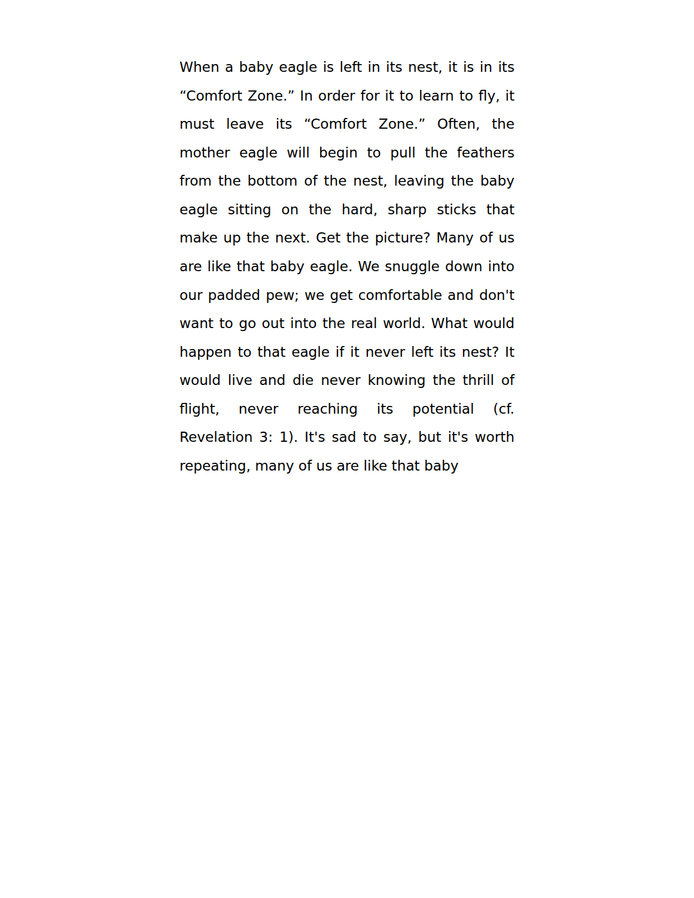When a baby eagle is left in its nest, it is in its “Comfort Zone.” In order for it to learn to fly, it must leave its “Comfort Zone.” Often, the mother eagle will begin to pull the feathers from the bottom of the nest, leaving the baby eagle sitting on the hard, sharp sticks that make up the next. Get the picture? Many of us are like that baby eagle. We snuggle down into our padded pew; we get comfortable and don't want to go out into the real world. What would happen to that eagle if it never left its nest? It would live and die never knowing the thrill of flight, never reaching its potential (cf. Revelation 3: 1). It's sad to say, but it's worth repeating, many of us are like that baby